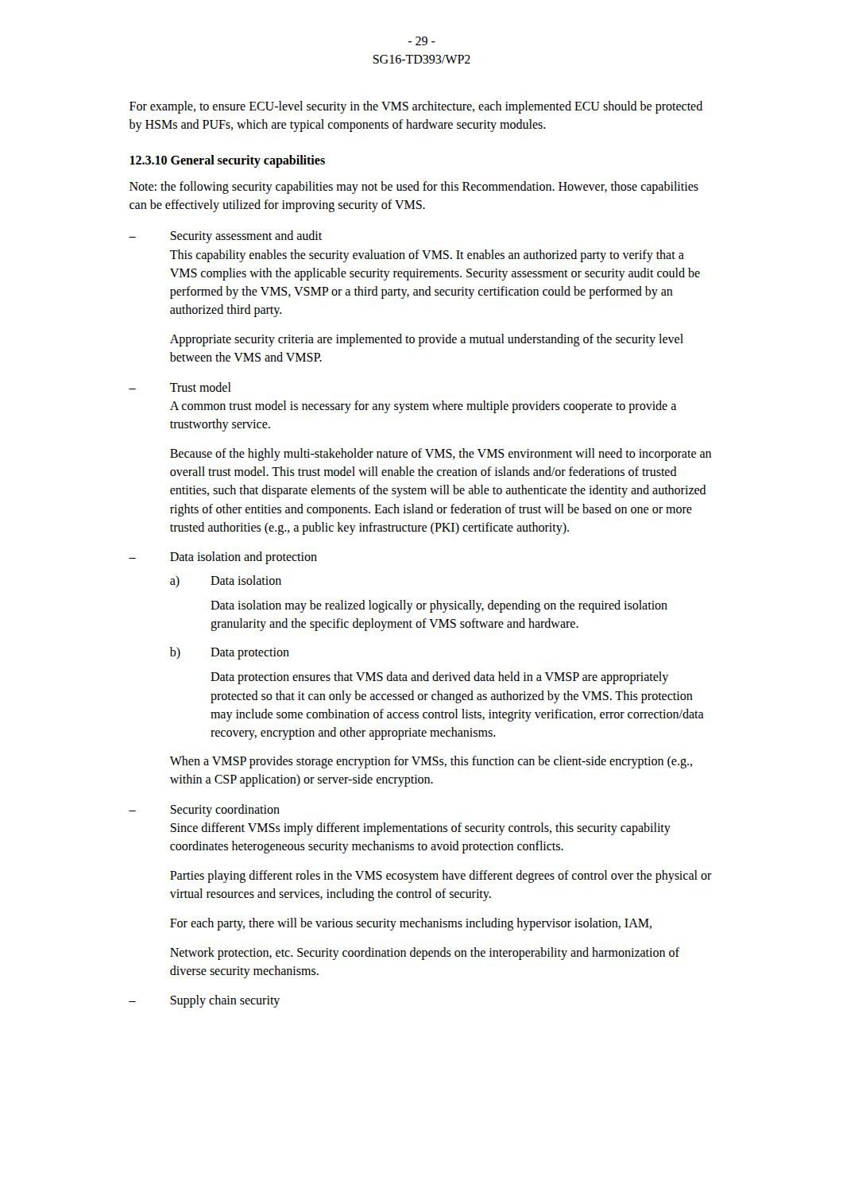- 29 - SG16-TD393/WP2
For example, to ensure ECU-level security in the VMS architecture, each implemented ECU should be protected by HSMs and PUFs, which are typical components of hardware security modules.
12.3.10 General security capabilities
Note: the following security capabilities may not be used for this Recommendation. However, those capabilities can be effectively utilized for improving security of VMS.
Security assessment and audit
This capability enables the security evaluation of VMS. It enables an authorized party to verify that a VMS complies with the applicable security requirements. Security assessment or security audit could be performed by the VMS, VSMP or a third party, and security certification could be performed by an authorized third party.
Appropriate security criteria are implemented to provide a mutual understanding of the security level between the VMS and VMSP.
Trust model
A common trust model is necessary for any system where multiple providers cooperate to provide a trustworthy service.
Because of the highly multi-stakeholder nature of VMS, the VMS environment will need to incorporate an overall trust model. This trust model will enable the creation of islands and/or federations of trusted entities, such that disparate elements of the system will be able to authenticate the identity and authorized rights of other entities and components. Each island or federation of trust will be based on one or more trusted authorities (e.g., a public key infrastructure (PKI) certificate authority).
Data isolation and protection
a) Data isolation
Data isolation may be realized logically or physically, depending on the required isolation granularity and the specific deployment of VMS software and hardware.
b) Data protection
Data protection ensures that VMS data and derived data held in a VMSP are appropriately protected so that it can only be accessed or changed as authorized by the VMS. This protection may include some combination of access control lists, integrity verification, error correction/data recovery, encryption and other appropriate mechanisms.
When a VMSP provides storage encryption for VMSs, this function can be client-side encryption (e.g., within a CSP application) or server-side encryption.
Security coordination
Since different VMSs imply different implementations of security controls, this security capability coordinates heterogeneous security mechanisms to avoid protection conflicts.
Parties playing different roles in the VMS ecosystem have different degrees of control over the physical or virtual resources and services, including the control of security.
For each party, there will be various security mechanisms including hypervisor isolation, IAM,
Network protection, etc. Security coordination depends on the interoperability and harmonization of diverse security mechanisms.
Supply chain security